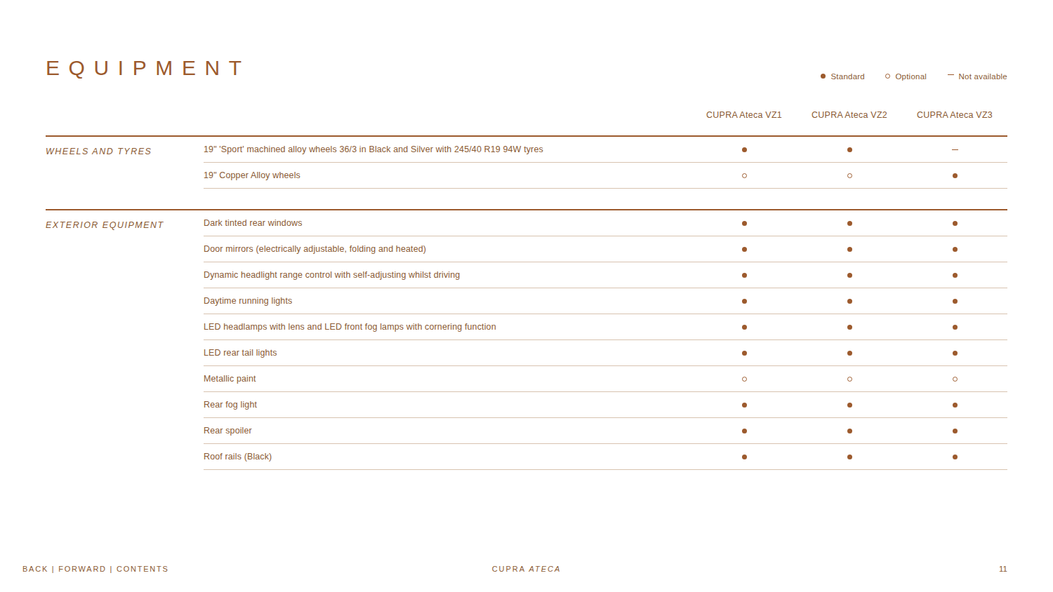Equipment
Standard Optional Not available
| | | CUPRA Ateca VZ1 | CUPRA Ateca VZ2 | CUPRA Ateca VZ3 |
| --- | --- | --- | --- | --- |
| Wheels and Tyres | 19" 'Sport' machined alloy wheels 36/3 in Black and Silver with 245/40 R19 94W tyres | | | |
| 19" Copper Alloy wheels | | | |
| Exterior Equipment | Dark tinted rear windows | | | |
| Door mirrors (electrically adjustable, folding and heated) | | | |
| Dynamic headlight range control with self-adjusting whilst driving | | | |
| Daytime running lights | | | |
| LED headlamps with lens and LED front fog lamps with cornering function | | | |
| LED rear tail lights | | | |
| Metallic paint | | | |
| Rear fog light | | | |
| Rear spoiler | | | |
| Roof rails (Black) | | | |
BACK | FORWARD | CONTENTS
CUPRA ATECA
11